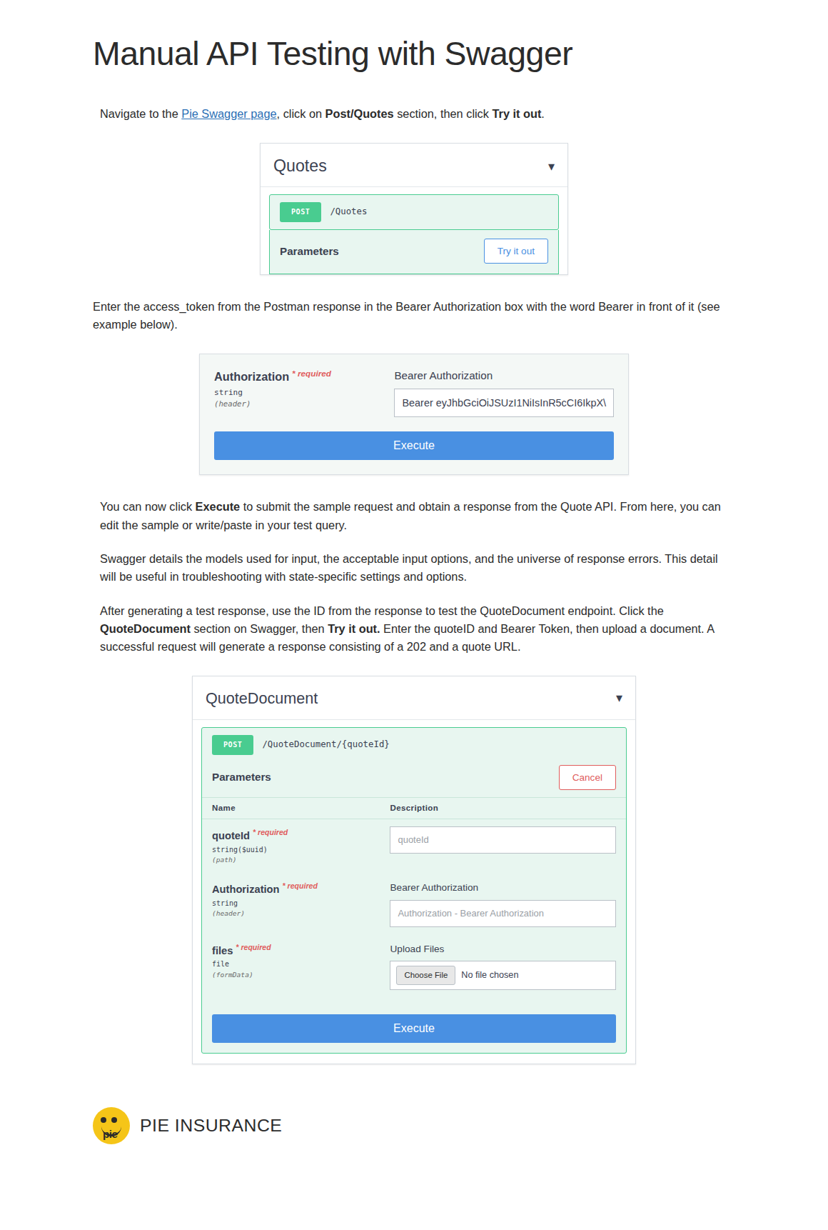Manual API Testing with Swagger
Navigate to the Pie Swagger page, click on Post/Quotes section, then click Try it out.
Quotes
▾
POST /Quotes
Parameters Try it out
Enter the access_token from the Postman response in the Bearer Authorization box with the word Bearer in front of it (see example below).
Authorization* required
string
(header)
Bearer Authorization
Bearer eyJhbGciOiJSUzI1NiIsInR5cCI6IkpX\
Execute
You can now click Execute to submit the sample request and obtain a response from the Quote API. From here, you can edit the sample or write/paste in your test query.
Swagger details the models used for input, the acceptable input options, and the universe of response errors. This detail will be useful in troubleshooting with state-specific settings and options.
After generating a test response, use the ID from the response to test the QuoteDocument endpoint. Click the QuoteDocument section on Swagger, then Try it out. Enter the quoteID and Bearer Token, then upload a document. A successful request will generate a response consisting of a 202 and a quote URL.
QuoteDocument
▾
POST /QuoteDocument/{quoteId}
Parameters Cancel
| Name | Description |
| --- | --- |
| quoteId * required string($uuid) (path) | quoteId |
| Authorization * required string (header) | Bearer Authorization Authorization - Bearer Authorization |
| files * required file (formData) | Upload Files Choose File No file chosen |
Execute
pie
PIE INSURANCE